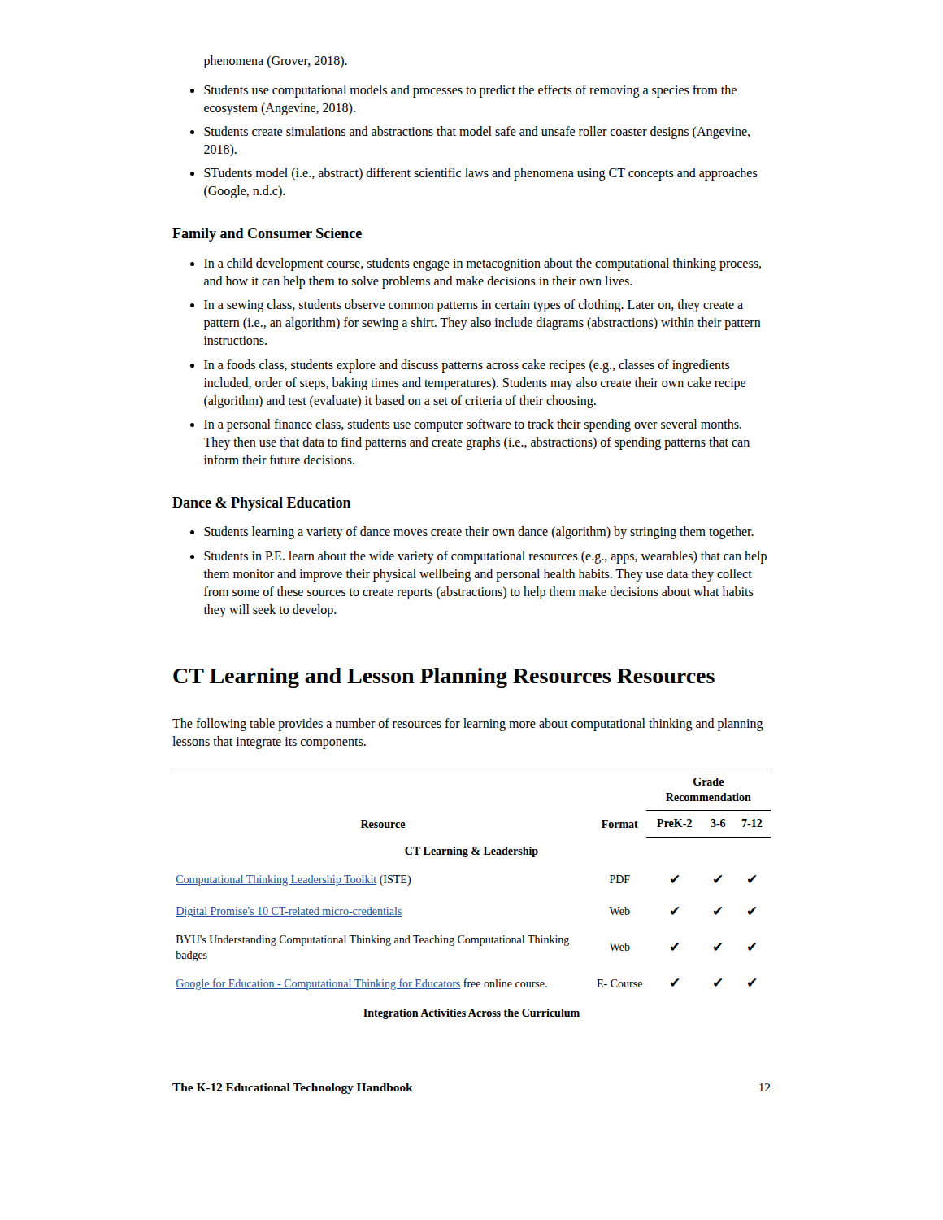phenomena (Grover, 2018).
Students use computational models and processes to predict the effects of removing a species from the ecosystem (Angevine, 2018).
Students create simulations and abstractions that model safe and unsafe roller coaster designs (Angevine, 2018).
STudents model (i.e., abstract) different scientific laws and phenomena using CT concepts and approaches (Google, n.d.c).
Family and Consumer Science
In a child development course, students engage in metacognition about the computational thinking process, and how it can help them to solve problems and make decisions in their own lives.
In a sewing class, students observe common patterns in certain types of clothing. Later on, they create a pattern (i.e., an algorithm) for sewing a shirt. They also include diagrams (abstractions) within their pattern instructions.
In a foods class, students explore and discuss patterns across cake recipes (e.g., classes of ingredients included, order of steps, baking times and temperatures). Students may also create their own cake recipe (algorithm) and test (evaluate) it based on a set of criteria of their choosing.
In a personal finance class, students use computer software to track their spending over several months. They then use that data to find patterns and create graphs (i.e., abstractions) of spending patterns that can inform their future decisions.
Dance & Physical Education
Students learning a variety of dance moves create their own dance (algorithm) by stringing them together.
Students in P.E. learn about the wide variety of computational resources (e.g., apps, wearables) that can help them monitor and improve their physical wellbeing and personal health habits. They use data they collect from some of these sources to create reports (abstractions) to help them make decisions about what habits they will seek to develop.
CT Learning and Lesson Planning Resources Resources
The following table provides a number of resources for learning more about computational thinking and planning lessons that integrate its components.
| Resource | Format | Grade Recommendation |
| --- | --- | --- |
| PreK-2 | 3-6 | 7-12 |
| CT Learning & Leadership |
| Computational Thinking Leadership Toolkit (ISTE) | PDF | ✔ | ✔ | ✔ |
| Digital Promise's 10 CT-related micro-credentials | Web | ✔ | ✔ | ✔ |
| BYU's Understanding Computational Thinking and Teaching Computational Thinking badges | Web | ✔ | ✔ | ✔ |
| Google for Education - Computational Thinking for Educators free online course. | E- Course | ✔ | ✔ | ✔ |
| Integration Activities Across the Curriculum |
The K-12 Educational Technology Handbook 12